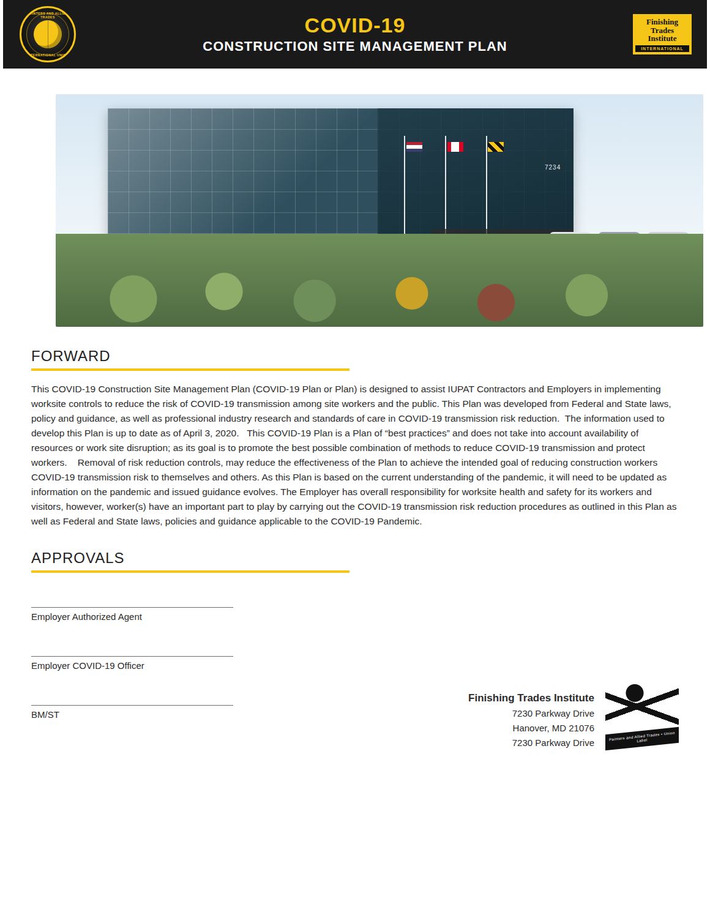Painters and Allied Trades ONE UNION International Union
COVID-19
Construction Site Management Plan
Finishing Trades Institute International
7234
FORWARD
This COVID-19 Construction Site Management Plan (COVID-19 Plan or Plan) is designed to assist IUPAT Contractors and Employers in implementing worksite controls to reduce the risk of COVID-19 transmission among site workers and the public. This Plan was developed from Federal and State laws, policy and guidance, as well as professional industry research and standards of care in COVID-19 transmission risk reduction. The information used to develop this Plan is up to date as of April 3, 2020. This COVID-19 Plan is a Plan of “best practices” and does not take into account availability of resources or work site disruption; as its goal is to promote the best possible combination of methods to reduce COVID-19 transmission and protect workers. Removal of risk reduction controls, may reduce the effectiveness of the Plan to achieve the intended goal of reducing construction workers COVID-19 transmission risk to themselves and others. As this Plan is based on the current understanding of the pandemic, it will need to be updated as information on the pandemic and issued guidance evolves. The Employer has overall responsibility for worksite health and safety for its workers and visitors, however, worker(s) have an important part to play by carrying out the COVID-19 transmission risk reduction procedures as outlined in this Plan as well as Federal and State laws, policies and guidance applicable to the COVID-19 Pandemic.
APPROVALS
Employer Authorized Agent
Employer COVID-19 Officer
BM/ST
Finishing Trades Institute
7230 Parkway Drive
Hanover, MD 21076
7230 Parkway Drive
Painters and Allied Trades • Union Label